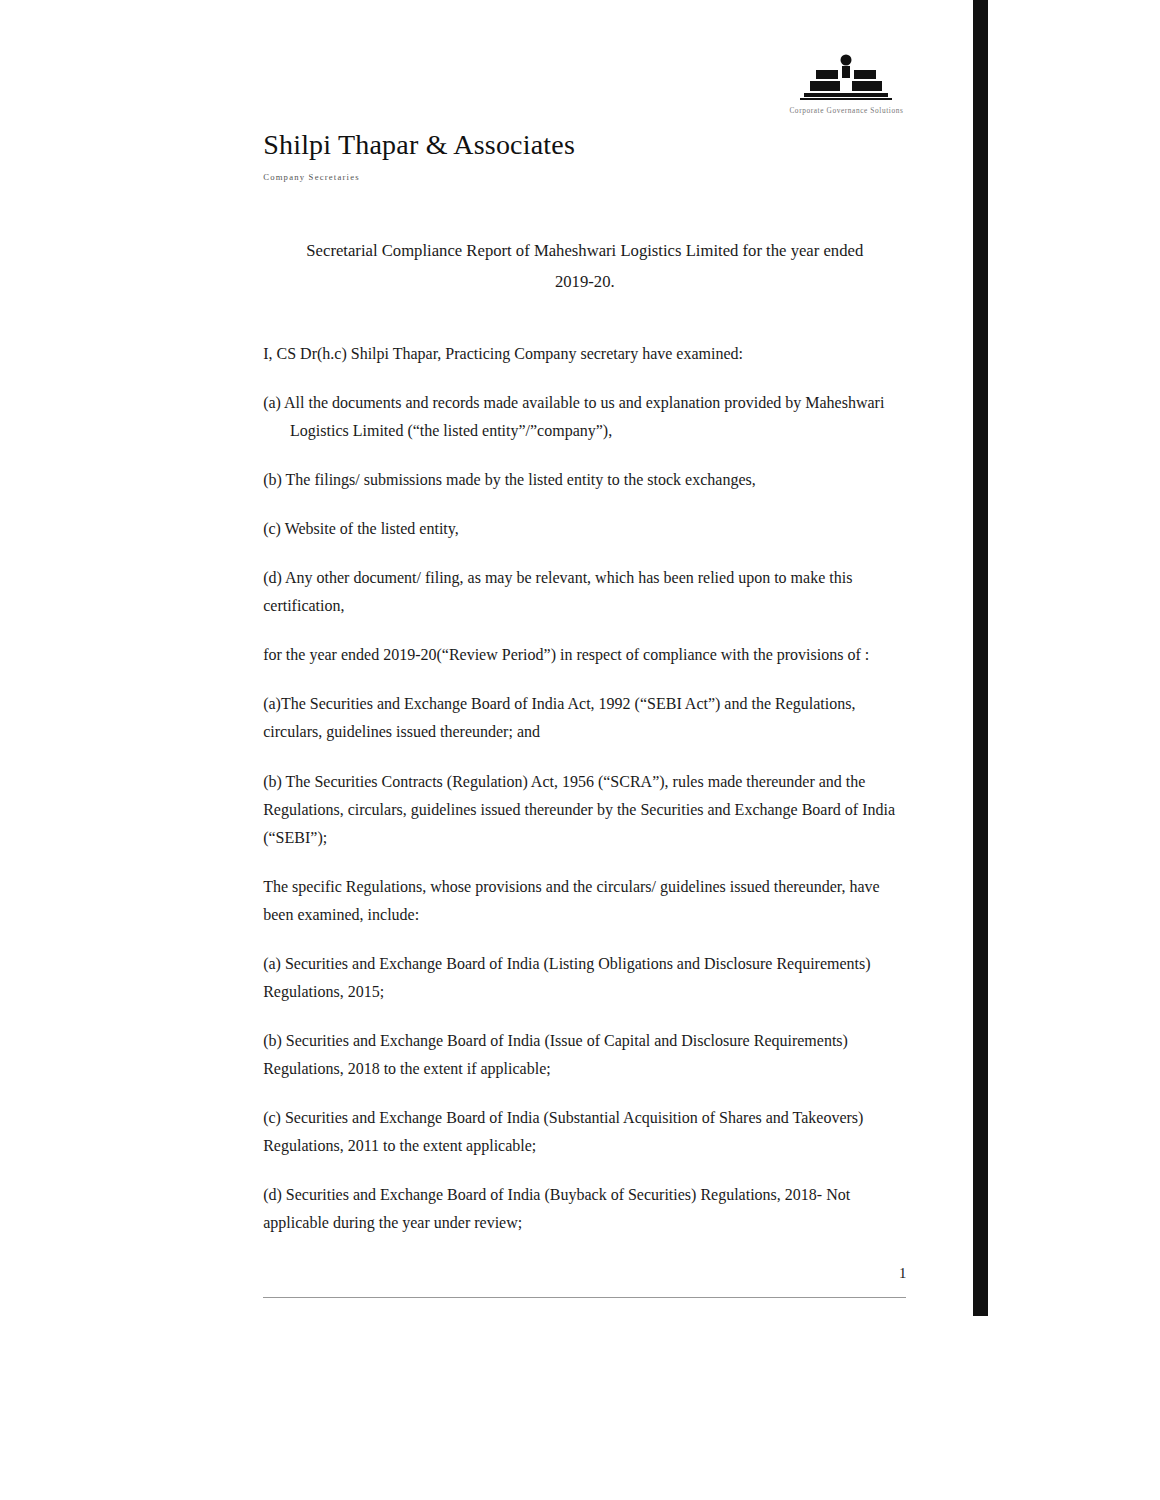Corporate Governance Solutions
Shilpi Thapar & Associates
Company Secretaries
Secretarial Compliance Report of Maheshwari Logistics Limited for the year ended
2019-20.
I, CS Dr(h.c) Shilpi Thapar, Practicing Company secretary have examined:
(a) All the documents and records made available to us and explanation provided by Maheshwari Logistics Limited (“the listed entity”/”company”),
(b) The filings/ submissions made by the listed entity to the stock exchanges,
(c) Website of the listed entity,
(d) Any other document/ filing, as may be relevant, which has been relied upon to make this certification,
for the year ended 2019-20(“Review Period”) in respect of compliance with the provisions of :
(a)The Securities and Exchange Board of India Act, 1992 (“SEBI Act”) and the Regulations, circulars, guidelines issued thereunder; and
(b) The Securities Contracts (Regulation) Act, 1956 (“SCRA”), rules made thereunder and the Regulations, circulars, guidelines issued thereunder by the Securities and Exchange Board of India (“SEBI”);
The specific Regulations, whose provisions and the circulars/ guidelines issued thereunder, have been examined, include:
(a) Securities and Exchange Board of India (Listing Obligations and Disclosure Requirements) Regulations, 2015;
(b) Securities and Exchange Board of India (Issue of Capital and Disclosure Requirements) Regulations, 2018 to the extent if applicable;
(c) Securities and Exchange Board of India (Substantial Acquisition of Shares and Takeovers) Regulations, 2011 to the extent applicable;
(d) Securities and Exchange Board of India (Buyback of Securities) Regulations, 2018- Not applicable during the year under review;
1